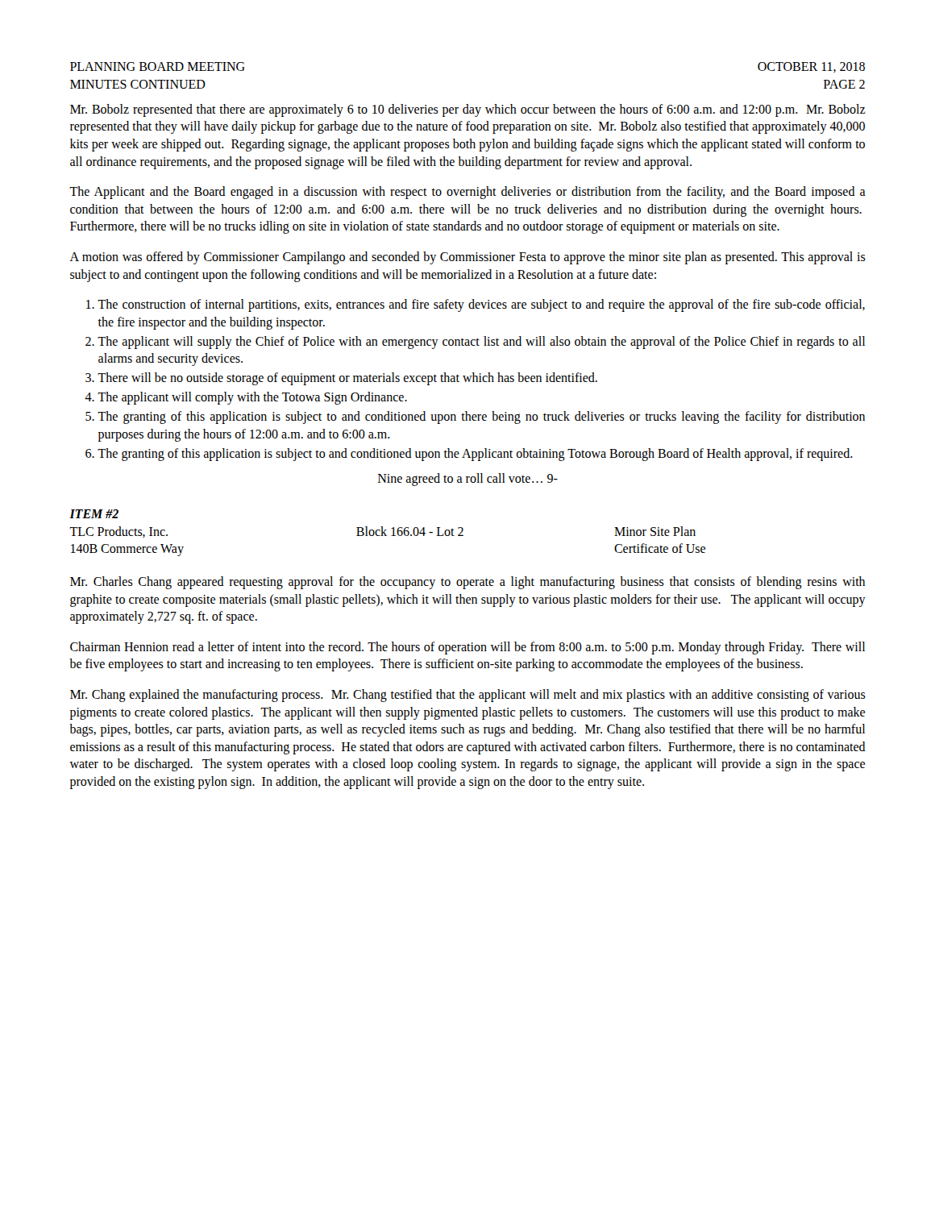PLANNING BOARD MEETING MINUTES CONTINUED
OCTOBER 11, 2018 PAGE 2
Mr. Bobolz represented that there are approximately 6 to 10 deliveries per day which occur between the hours of 6:00 a.m. and 12:00 p.m. Mr. Bobolz represented that they will have daily pickup for garbage due to the nature of food preparation on site. Mr. Bobolz also testified that approximately 40,000 kits per week are shipped out. Regarding signage, the applicant proposes both pylon and building façade signs which the applicant stated will conform to all ordinance requirements, and the proposed signage will be filed with the building department for review and approval.
The Applicant and the Board engaged in a discussion with respect to overnight deliveries or distribution from the facility, and the Board imposed a condition that between the hours of 12:00 a.m. and 6:00 a.m. there will be no truck deliveries and no distribution during the overnight hours. Furthermore, there will be no trucks idling on site in violation of state standards and no outdoor storage of equipment or materials on site.
A motion was offered by Commissioner Campilango and seconded by Commissioner Festa to approve the minor site plan as presented. This approval is subject to and contingent upon the following conditions and will be memorialized in a Resolution at a future date:
The construction of internal partitions, exits, entrances and fire safety devices are subject to and require the approval of the fire sub-code official, the fire inspector and the building inspector.
The applicant will supply the Chief of Police with an emergency contact list and will also obtain the approval of the Police Chief in regards to all alarms and security devices.
There will be no outside storage of equipment or materials except that which has been identified.
The applicant will comply with the Totowa Sign Ordinance.
The granting of this application is subject to and conditioned upon there being no truck deliveries or trucks leaving the facility for distribution purposes during the hours of 12:00 a.m. and to 6:00 a.m.
The granting of this application is subject to and conditioned upon the Applicant obtaining Totowa Borough Board of Health approval, if required.
Nine agreed to a roll call vote… 9-
ITEM #2
| TLC Products, Inc. 140B Commerce Way | Block 166.04 - Lot 2 | Minor Site Plan Certificate of Use |
Mr. Charles Chang appeared requesting approval for the occupancy to operate a light manufacturing business that consists of blending resins with graphite to create composite materials (small plastic pellets), which it will then supply to various plastic molders for their use. The applicant will occupy approximately 2,727 sq. ft. of space.
Chairman Hennion read a letter of intent into the record. The hours of operation will be from 8:00 a.m. to 5:00 p.m. Monday through Friday. There will be five employees to start and increasing to ten employees. There is sufficient on-site parking to accommodate the employees of the business.
Mr. Chang explained the manufacturing process. Mr. Chang testified that the applicant will melt and mix plastics with an additive consisting of various pigments to create colored plastics. The applicant will then supply pigmented plastic pellets to customers. The customers will use this product to make bags, pipes, bottles, car parts, aviation parts, as well as recycled items such as rugs and bedding. Mr. Chang also testified that there will be no harmful emissions as a result of this manufacturing process. He stated that odors are captured with activated carbon filters. Furthermore, there is no contaminated water to be discharged. The system operates with a closed loop cooling system. In regards to signage, the applicant will provide a sign in the space provided on the existing pylon sign. In addition, the applicant will provide a sign on the door to the entry suite.